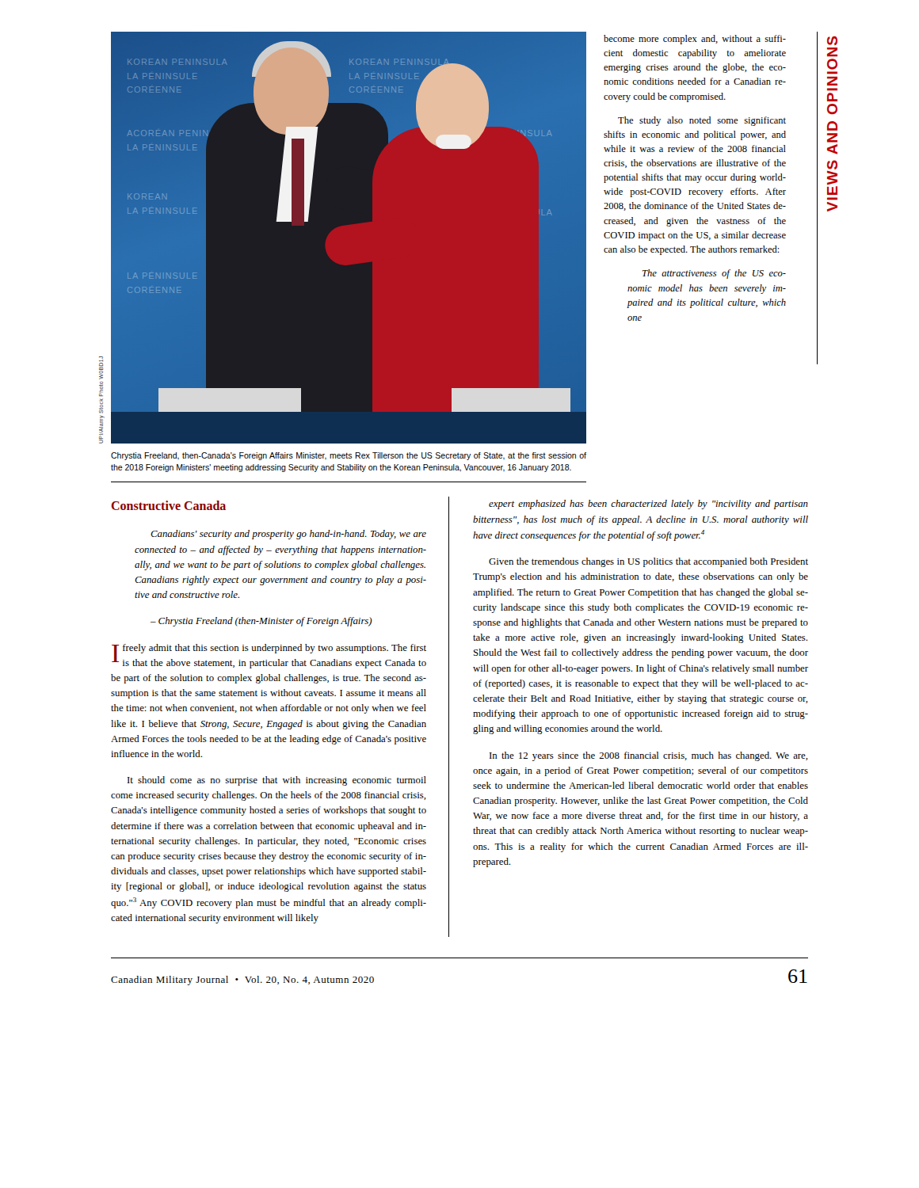VIEWS AND OPINIONS
UPI/Alamy Stock Photo W0BD1J
KOREAN PENINSULA
LA PÉNINSULE
CORÉENNE
KOREAN PENINSULA
LA PÉNINSULE
CORÉENNE
ACORÉAN PENINSULA
LA PÉNINSULE
KOREAN
LA PÉNINSULE
LA PÉNINSULE
CORÉENNE
KOREAN PENINSULA
LA PÉNINSULE
KOREAN PENINSULA
LA PÉNINSULE
Chrystia Freeland, then-Canada's Foreign Affairs Minister, meets Rex Tillerson the US Secretary of State, at the first session of the 2018 Foreign Ministers' meeting addressing Security and Stability on the Korean Peninsula, Vancouver, 16 January 2018.
become more complex and, without a sufficient domestic capability to ameliorate emerging crises around the globe, the economic conditions needed for a Canadian recovery could be compromised.
The study also noted some significant shifts in economic and political power, and while it was a review of the 2008 financial crisis, the observations are illustrative of the potential shifts that may occur during world-wide post-COVID recovery efforts. After 2008, the dominance of the United States decreased, and given the vastness of the COVID impact on the US, a similar decrease can also be expected. The authors remarked:
The attractiveness of the US economic model has been severely impaired and its political culture, which one
Constructive Canada
Canadians' security and prosperity go hand-in-hand. Today, we are connected to – and affected by – everything that happens internationally, and we want to be part of solutions to complex global challenges. Canadians rightly expect our government and country to play a positive and constructive role.
– Chrystia Freeland (then-Minister of Foreign Affairs)
Ifreely admit that this section is underpinned by two assumptions. The first is that the above statement, in particular that Canadians expect Canada to be part of the solution to complex global challenges, is true. The second assumption is that the same statement is without caveats. I assume it means all the time: not when convenient, not when affordable or not only when we feel like it. I believe that Strong, Secure, Engaged is about giving the Canadian Armed Forces the tools needed to be at the leading edge of Canada's positive influence in the world.
It should come as no surprise that with increasing economic turmoil come increased security challenges. On the heels of the 2008 financial crisis, Canada's intelligence community hosted a series of workshops that sought to determine if there was a correlation between that economic upheaval and international security challenges. In particular, they noted, "Economic crises can produce security crises because they destroy the economic security of individuals and classes, upset power relationships which have supported stability [regional or global], or induce ideological revolution against the status quo."3 Any COVID recovery plan must be mindful that an already complicated international security environment will likely
expert emphasized has been characterized lately by "incivility and partisan bitterness", has lost much of its appeal. A decline in U.S. moral authority will have direct consequences for the potential of soft power.4
Given the tremendous changes in US politics that accompanied both President Trump's election and his administration to date, these observations can only be amplified. The return to Great Power Competition that has changed the global security landscape since this study both complicates the COVID-19 economic response and highlights that Canada and other Western nations must be prepared to take a more active role, given an increasingly inward-looking United States. Should the West fail to collectively address the pending power vacuum, the door will open for other all-to-eager powers. In light of China's relatively small number of (reported) cases, it is reasonable to expect that they will be well-placed to accelerate their Belt and Road Initiative, either by staying that strategic course or, modifying their approach to one of opportunistic increased foreign aid to struggling and willing economies around the world.
In the 12 years since the 2008 financial crisis, much has changed. We are, once again, in a period of Great Power competition; several of our competitors seek to undermine the American-led liberal democratic world order that enables Canadian prosperity. However, unlike the last Great Power competition, the Cold War, we now face a more diverse threat and, for the first time in our history, a threat that can credibly attack North America without resorting to nuclear weapons. This is a reality for which the current Canadian Armed Forces are ill-prepared.
Canadian Military Journal • Vol. 20, No. 4, Autumn 2020
61